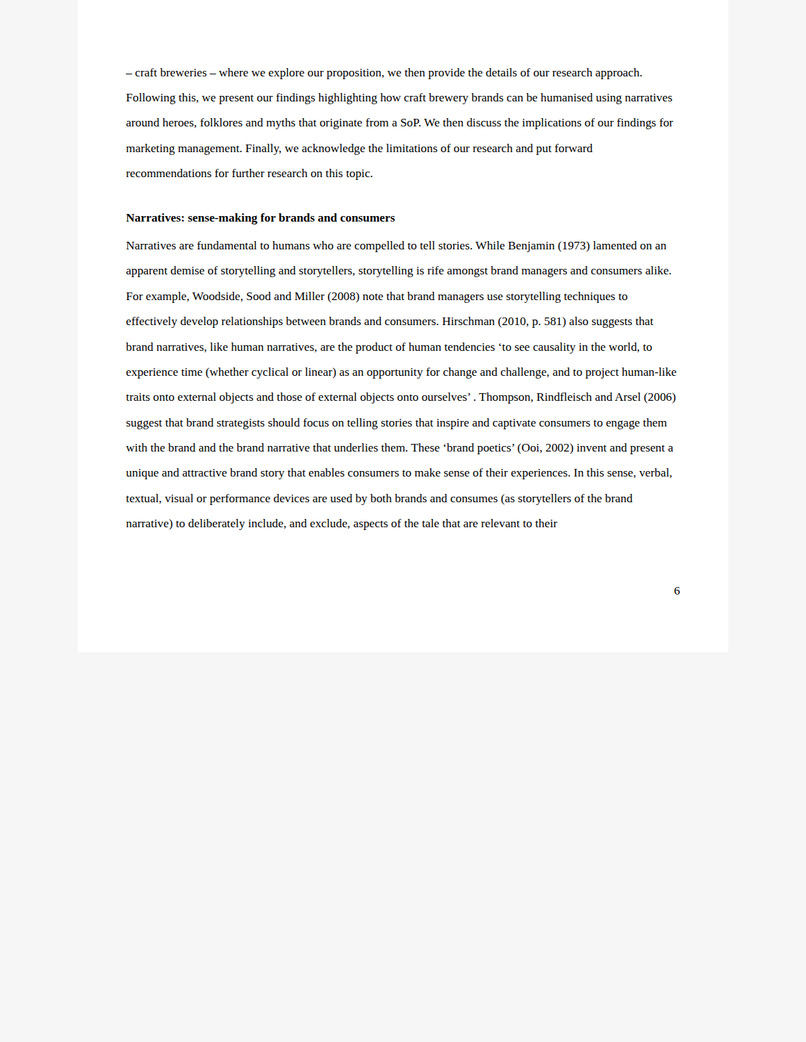– craft breweries – where we explore our proposition, we then provide the details of our research approach. Following this, we present our findings highlighting how craft brewery brands can be humanised using narratives around heroes, folklores and myths that originate from a SoP. We then discuss the implications of our findings for marketing management. Finally, we acknowledge the limitations of our research and put forward recommendations for further research on this topic.
Narratives: sense-making for brands and consumers
Narratives are fundamental to humans who are compelled to tell stories. While Benjamin (1973) lamented on an apparent demise of storytelling and storytellers, storytelling is rife amongst brand managers and consumers alike. For example, Woodside, Sood and Miller (2008) note that brand managers use storytelling techniques to effectively develop relationships between brands and consumers. Hirschman (2010, p. 581) also suggests that brand narratives, like human narratives, are the product of human tendencies ‘to see causality in the world, to experience time (whether cyclical or linear) as an opportunity for change and challenge, and to project human-like traits onto external objects and those of external objects onto ourselves’ . Thompson, Rindfleisch and Arsel (2006) suggest that brand strategists should focus on telling stories that inspire and captivate consumers to engage them with the brand and the brand narrative that underlies them. These ‘brand poetics’ (Ooi, 2002) invent and present a unique and attractive brand story that enables consumers to make sense of their experiences. In this sense, verbal, textual, visual or performance devices are used by both brands and consumes (as storytellers of the brand narrative) to deliberately include, and exclude, aspects of the tale that are relevant to their
6